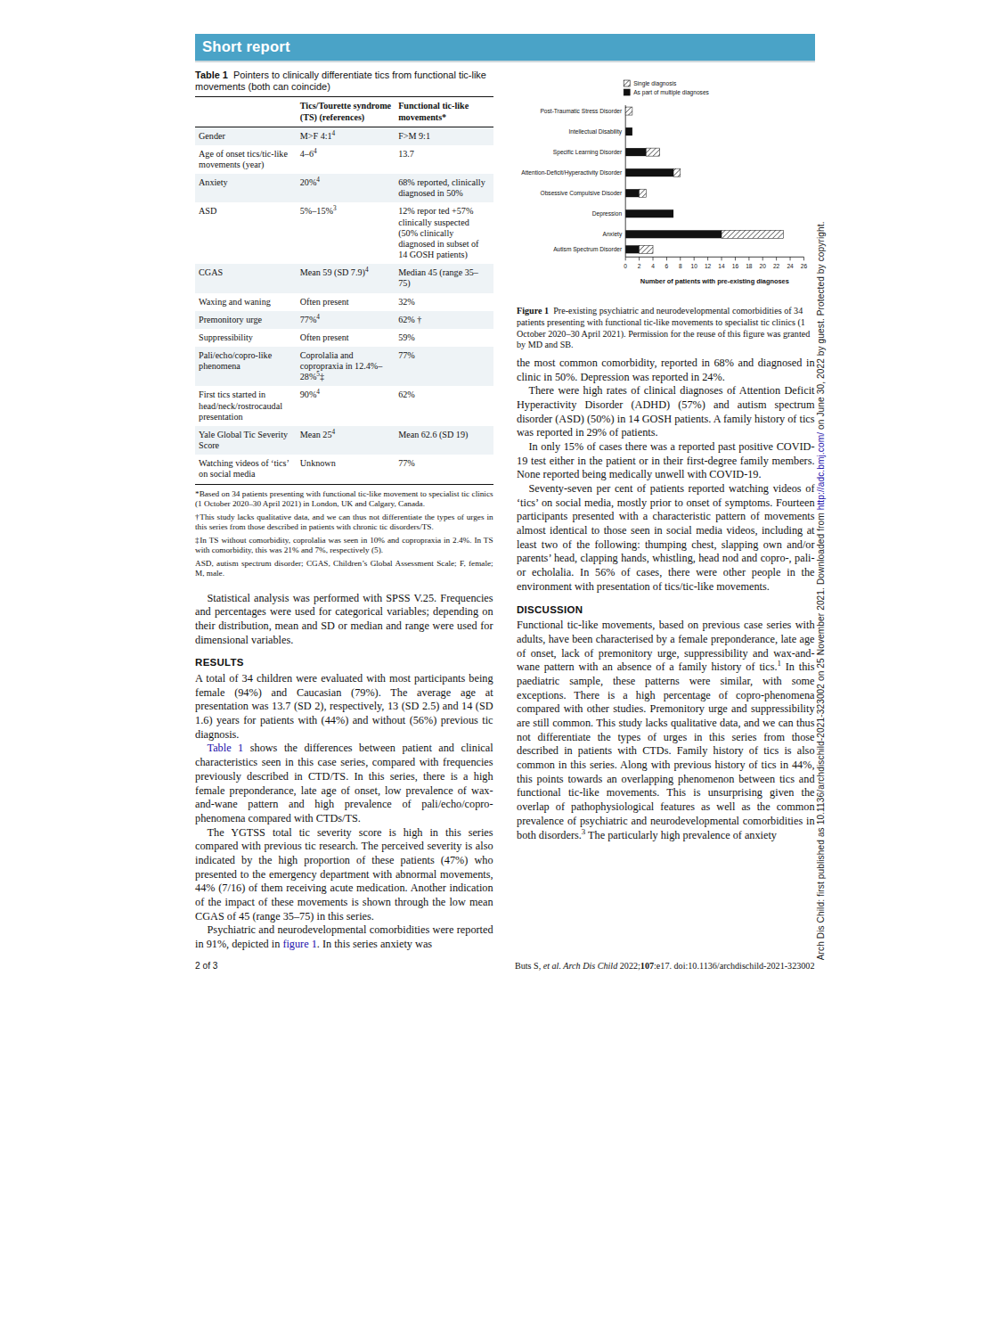Arch Dis Child: first published as 10.1136/archdischild-2021-323002 on 25 November 2021. Downloaded from http://adc.bmj.com/ on June 30, 2022 by guest. Protected by copyright.
Short report
Table 1 Pointers to clinically differentiate tics from functional tic-like movements (both can coincide)
| | Tics/Tourette syndrome (TS) (references) | Functional tic-like movements* |
| --- | --- | --- |
| Gender | M>F 4:1 4 | F>M 9:1 |
| Age of onset tics/tic-like movements (year) | 4–6 4 | 13.7 |
| Anxiety | 20% 4 | 68% reported, clinically diagnosed in 50% |
| ASD | 5%–15% 3 | 12% repor ted +57% clinically suspected (50% clinically diagnosed in subset of 14 GOSH patients) |
| CGAS | Mean 59 (SD 7.9) 4 | Median 45 (range 35–75) |
| Waxing and waning | Often present | 32% |
| Premonitory urge | 77% 4 | 62% † |
| Suppressibility | Often present | 59% |
| Pali/echo/copro-like phenomena | Coprolalia and copropraxia in 12.4%–28% 5 ‡ | 77% |
| First tics started in head/neck/rostrocaudal presentation | 90% 4 | 62% |
| Yale Global Tic Severity Score | Mean 25 4 | Mean 62.6 (SD 19) |
| Watching videos of ‘tics’ on social media | Unknown | 77% |
*Based on 34 patients presenting with functional tic-like movement to specialist tic clinics (1 October 2020–30 April 2021) in London, UK and Calgary, Canada.
†This study lacks qualitative data, and we can thus not differentiate the types of urges in this series from those described in patients with chronic tic disorders/TS.
‡In TS without comorbidity, coprolalia was seen in 10% and copropraxia in 2.4%. In TS with comorbidity, this was 21% and 7%, respectively (5).
ASD, autism spectrum disorder; CGAS, Children’s Global Assessment Scale; F, female; M, male.
Statistical analysis was performed with SPSS V.25. Frequencies and percentages were used for categorical variables; depending on their distribution, mean and SD or median and range were used for dimensional variables.
Results
A total of 34 children were evaluated with most participants being female (94%) and Caucasian (79%). The average age at presentation was 13.7 (SD 2), respectively, 13 (SD 2.5) and 14 (SD 1.6) years for patients with (44%) and without (56%) previous tic diagnosis.
Table 1 shows the differences between patient and clinical characteristics seen in this case series, compared with frequencies previously described in CTD/TS. In this series, there is a high female preponderance, late age of onset, low prevalence of wax-and-wane pattern and high prevalence of pali/echo/copro-phenomena compared with CTDs/TS.
The YGTSS total tic severity score is high in this series compared with previous tic research. The perceived severity is also indicated by the high proportion of these patients (47%) who presented to the emergency department with abnormal movements, 44% (7/16) of them receiving acute medication. Another indication of the impact of these movements is shown through the low mean CGAS of 45 (range 35–75) in this series.
Psychiatric and neurodevelopmental comorbidities were reported in 91%, depicted in figure 1. In this series anxiety was
Single diagnosis As part of multiple diagnoses 0 2 4 6 8 10 12 14 16 18 20 22 24 26 Post-Traumatic Stress Disorder Intellectual Disability Specific Learning Disorder Attention-Deficit/Hyperactivity Disorder Obsessive Compulsive Disoder Depression Anxiety Autism Spectrum Disorder Number of patients with pre-existing diagnoses
Figure 1 Pre-existing psychiatric and neurodevelopmental comorbidities of 34 patients presenting with functional tic-like movements to specialist tic clinics (1 October 2020–30 April 2021). Permission for the reuse of this figure was granted by MD and SB.
the most common comorbidity, reported in 68% and diagnosed in clinic in 50%. Depression was reported in 24%.
There were high rates of clinical diagnoses of Attention Deficit Hyperactivity Disorder (ADHD) (57%) and autism spectrum disorder (ASD) (50%) in 14 GOSH patients. A family history of tics was reported in 29% of patients.
In only 15% of cases there was a reported past positive COVID-19 test either in the patient or in their first-degree family members. None reported being medically unwell with COVID-19.
Seventy-seven per cent of patients reported watching videos of ‘tics’ on social media, mostly prior to onset of symptoms. Fourteen participants presented with a characteristic pattern of movements almost identical to those seen in social media videos, including at least two of the following: thumping chest, slapping own and/or parents’ head, clapping hands, whistling, head nod and copro-, pali- or echolalia. In 56% of cases, there were other people in the environment with presentation of tics/tic-like movements.
Discussion
Functional tic-like movements, based on previous case series with adults, have been characterised by a female preponderance, late age of onset, lack of premonitory urge, suppressibility and wax-and-wane pattern with an absence of a family history of tics.1 In this paediatric sample, these patterns were similar, with some exceptions. There is a high percentage of copro-phenomena compared with other studies. Premonitory urge and suppressibility are still common. This study lacks qualitative data, and we can thus not differentiate the types of urges in this series from those described in patients with CTDs. Family history of tics is also common in this series. Along with previous history of tics in 44%, this points towards an overlapping phenomenon between tics and functional tic-like movements. This is unsurprising given the overlap of pathophysiological features as well as the common prevalence of psychiatric and neurodevelopmental comorbidities in both disorders.3 The particularly high prevalence of anxiety
2 of 3
Buts S, et al. Arch Dis Child 2022;107:e17. doi:10.1136/archdischild-2021-323002